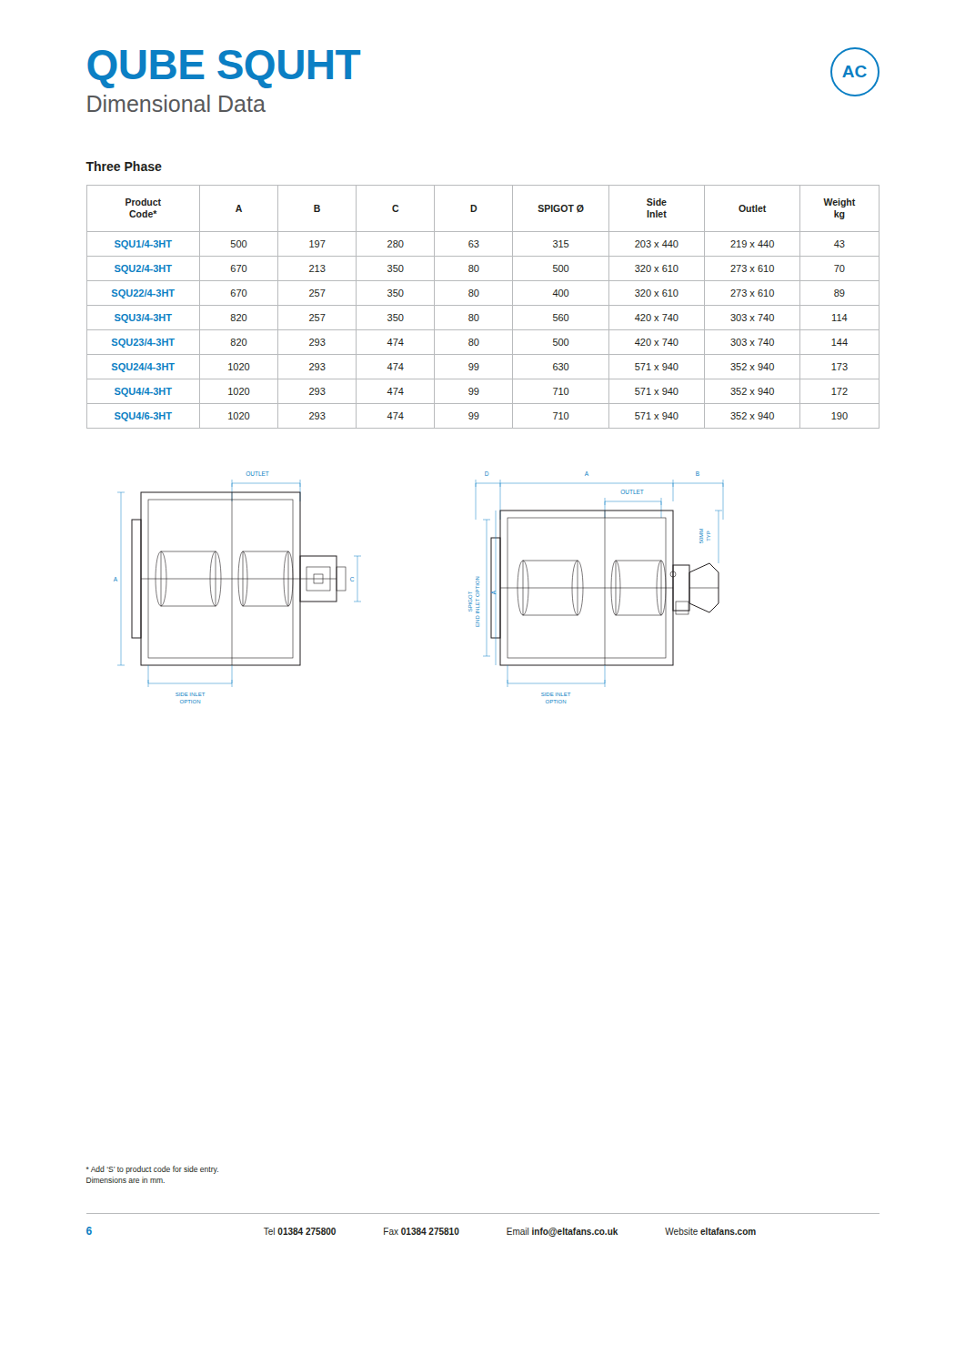QUBE SQUHT
Dimensional Data
AC
Three Phase
| Product Code* | A | B | C | D | SPIGOT Ø | Side Inlet | Outlet | Weight kg |
| --- | --- | --- | --- | --- | --- | --- | --- | --- |
| SQU1/4-3HT | 500 | 197 | 280 | 63 | 315 | 203 x 440 | 219 x 440 | 43 |
| SQU2/4-3HT | 670 | 213 | 350 | 80 | 500 | 320 x 610 | 273 x 610 | 70 |
| SQU22/4-3HT | 670 | 257 | 350 | 80 | 400 | 320 x 610 | 273 x 610 | 89 |
| SQU3/4-3HT | 820 | 257 | 350 | 80 | 560 | 420 x 740 | 303 x 740 | 114 |
| SQU23/4-3HT | 820 | 293 | 474 | 80 | 500 | 420 x 740 | 303 x 740 | 144 |
| SQU24/4-3HT | 1020 | 293 | 474 | 99 | 630 | 571 x 940 | 352 x 940 | 173 |
| SQU4/4-3HT | 1020 | 293 | 474 | 99 | 710 | 571 x 940 | 352 x 940 | 172 |
| SQU4/6-3HT | 1020 | 293 | 474 | 99 | 710 | 571 x 940 | 352 x 940 | 190 |
OUTLET A C SIDE INLET OPTION
D A B OUTLET 50MM TYP SPIGOT END INLET OPTION A SIDE INLET OPTION
* Add ‘S’ to product code for side entry.
Dimensions are in mm.
6
Tel 01384 275800 Fax 01384 275810 Email info@eltafans.co.uk Website eltafans.com